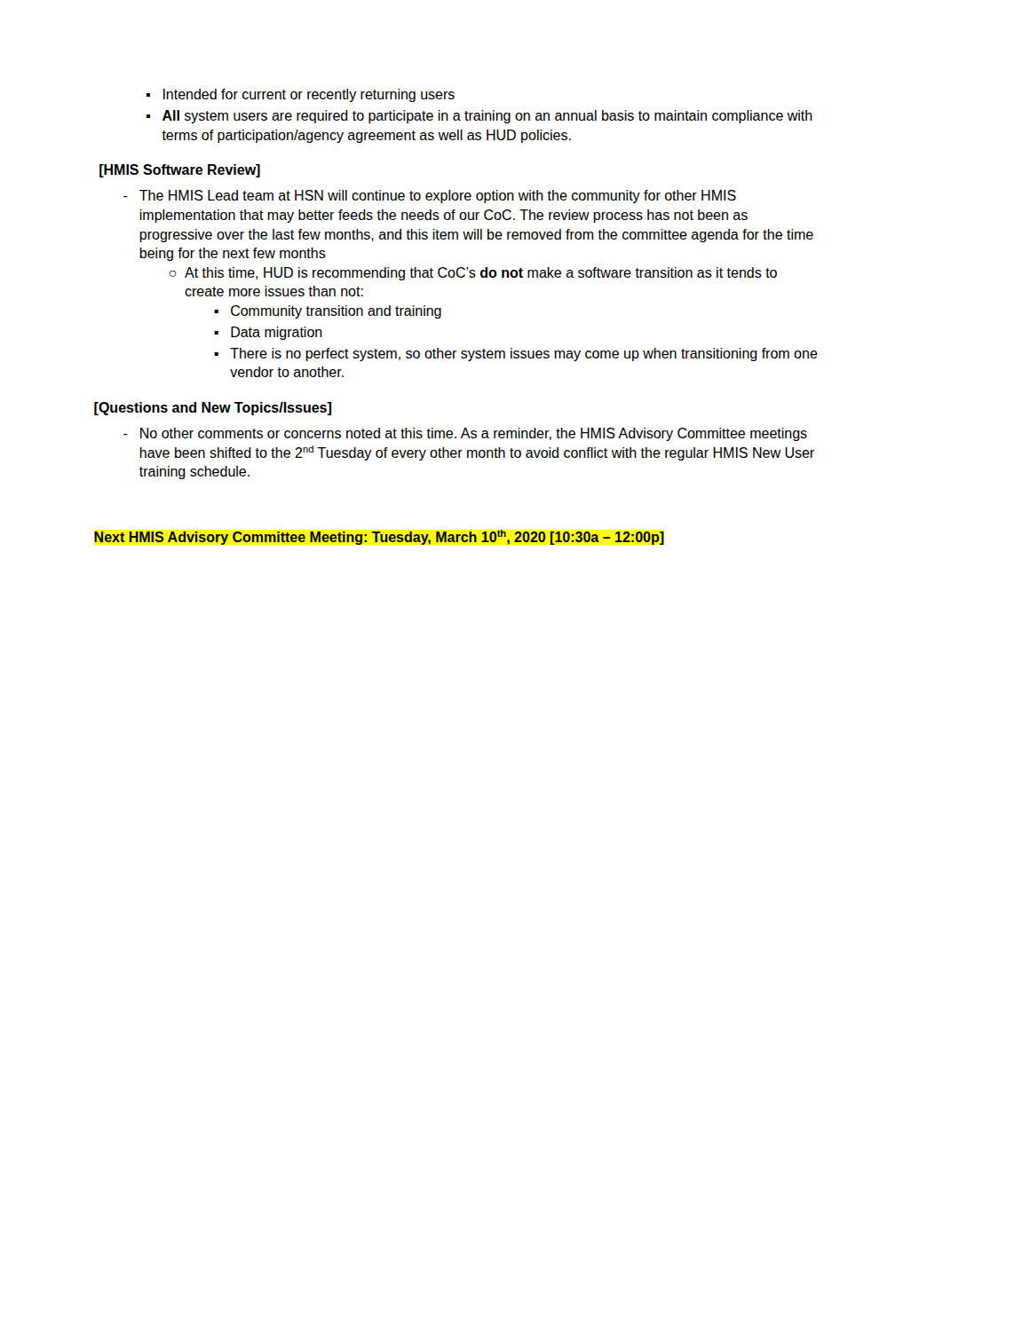Intended for current or recently returning users
All system users are required to participate in a training on an annual basis to maintain compliance with terms of participation/agency agreement as well as HUD policies.
[HMIS Software Review]
The HMIS Lead team at HSN will continue to explore option with the community for other HMIS implementation that may better feeds the needs of our CoC. The review process has not been as progressive over the last few months, and this item will be removed from the committee agenda for the time being for the next few months
At this time, HUD is recommending that CoC’s do not make a software transition as it tends to create more issues than not:
Community transition and training
Data migration
There is no perfect system, so other system issues may come up when transitioning from one vendor to another.
[Questions and New Topics/Issues]
No other comments or concerns noted at this time. As a reminder, the HMIS Advisory Committee meetings have been shifted to the 2nd Tuesday of every other month to avoid conflict with the regular HMIS New User training schedule.
Next HMIS Advisory Committee Meeting: Tuesday, March 10th, 2020 [10:30a – 12:00p]